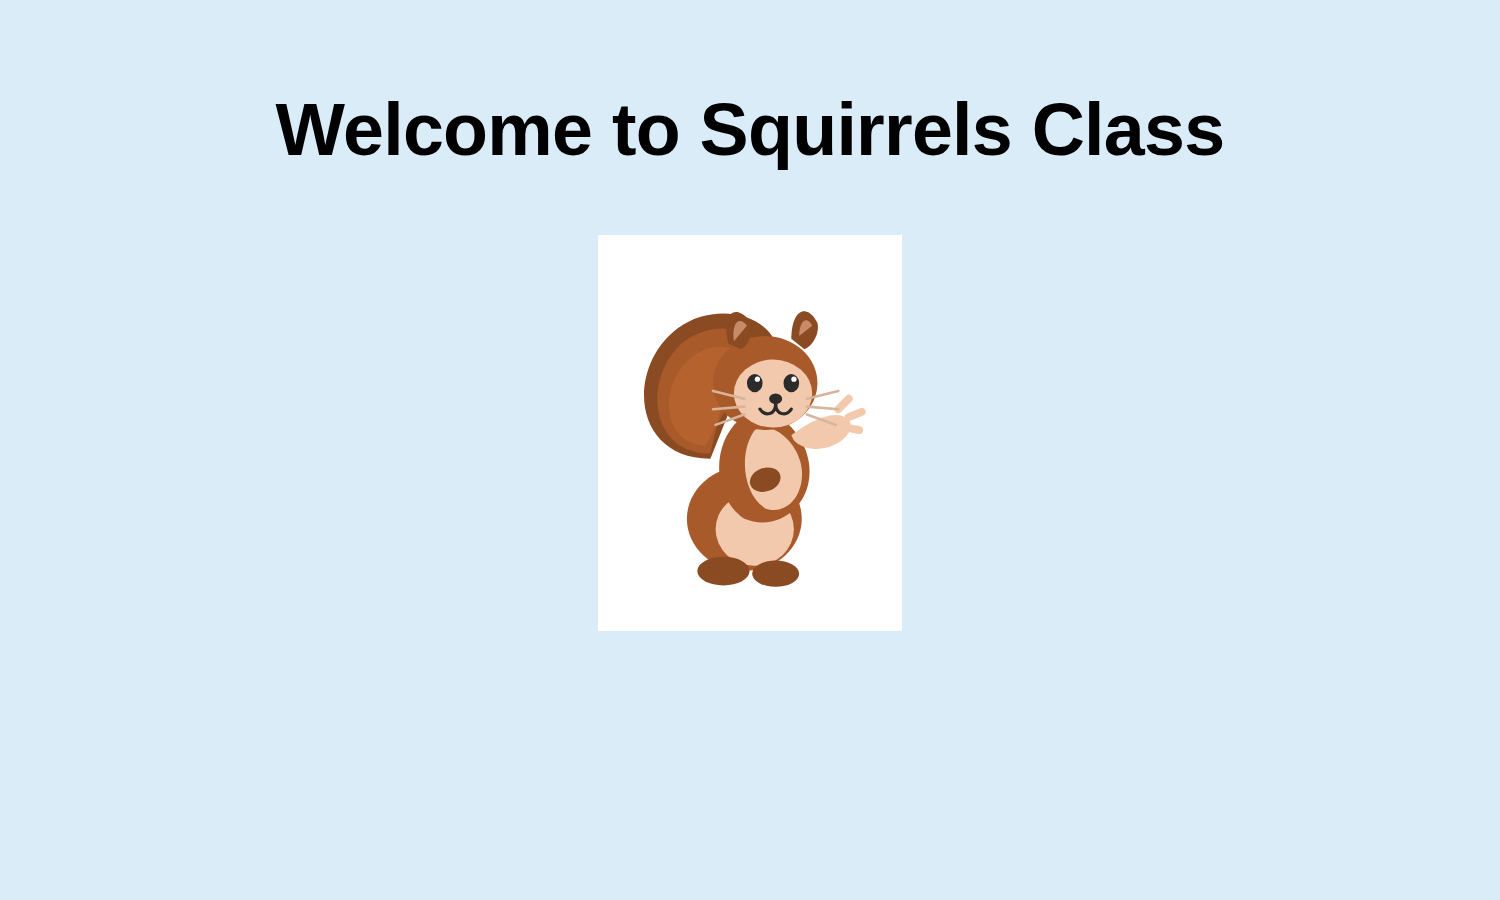Welcome to Squirrels Class
Cartoon squirrel with a large bushy tail, waving one paw